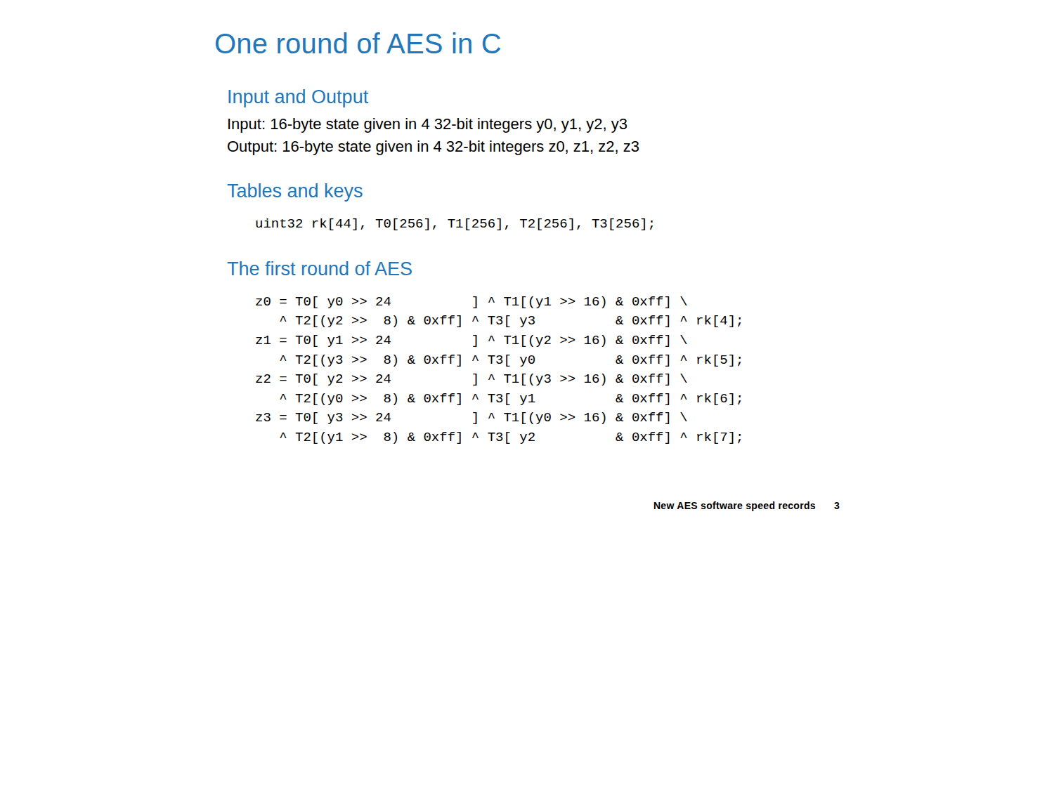One round of AES in C
Input and Output
Input: 16-byte state given in 4 32-bit integers y0, y1, y2, y3
Output: 16-byte state given in 4 32-bit integers z0, z1, z2, z3
Tables and keys
uint32 rk[44], T0[256], T1[256], T2[256], T3[256];
The first round of AES
z0 = T0[ y0 >> 24          ] ^ T1[(y1 >> 16) & 0xff] \
   ^ T2[(y2 >>  8) & 0xff] ^ T3[ y3          & 0xff] ^ rk[4];
z1 = T0[ y1 >> 24          ] ^ T1[(y2 >> 16) & 0xff] \
   ^ T2[(y3 >>  8) & 0xff] ^ T3[ y0          & 0xff] ^ rk[5];
z2 = T0[ y2 >> 24          ] ^ T1[(y3 >> 16) & 0xff] \
   ^ T2[(y0 >>  8) & 0xff] ^ T3[ y1          & 0xff] ^ rk[6];
z3 = T0[ y3 >> 24          ] ^ T1[(y0 >> 16) & 0xff] \
   ^ T2[(y1 >>  8) & 0xff] ^ T3[ y2          & 0xff] ^ rk[7];
New AES software speed records3